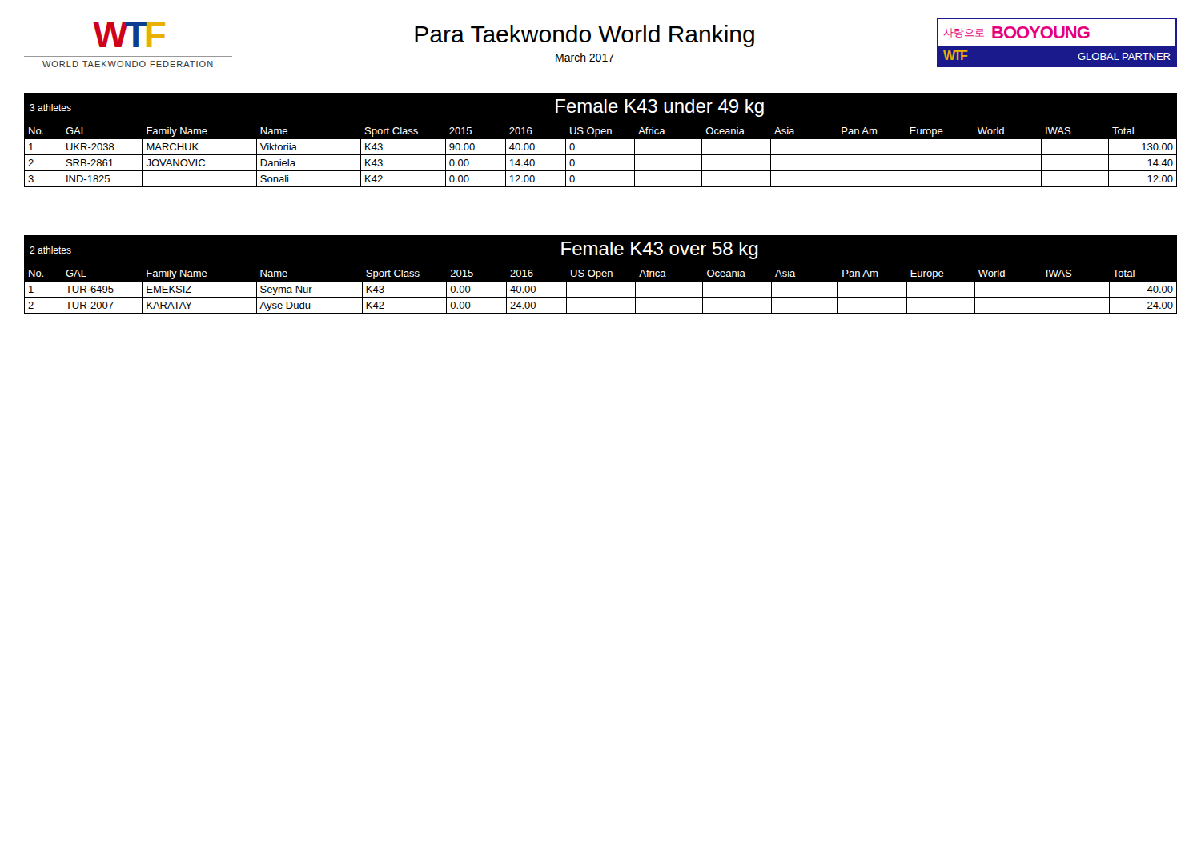WTF
WORLD TAEKWONDO FEDERATION
Para Taekwondo World Ranking
March 2017
사랑으로
BOOYOUNG
WTF GLOBAL PARTNER
| 3 athletes | Female K43 under 49 kg |
| No. | GAL | Family Name | Name | Sport Class | 2015 | 2016 | US Open | Africa | Oceania | Asia | Pan Am | Europe | World | IWAS | Total |
| 1 | UKR-2038 | MARCHUK | Viktoriia | K43 | 90.00 | 40.00 | 0 | | | | | | | | 130.00 |
| 2 | SRB-2861 | JOVANOVIC | Daniela | K43 | 0.00 | 14.40 | 0 | | | | | | | | 14.40 |
| 3 | IND-1825 | | Sonali | K42 | 0.00 | 12.00 | 0 | | | | | | | | 12.00 |
| 2 athletes | Female K43 over 58 kg |
| No. | GAL | Family Name | Name | Sport Class | 2015 | 2016 | US Open | Africa | Oceania | Asia | Pan Am | Europe | World | IWAS | Total |
| 1 | TUR-6495 | EMEKSIZ | Seyma Nur | K43 | 0.00 | 40.00 | | | | | | | | | 40.00 |
| 2 | TUR-2007 | KARATAY | Ayse Dudu | K42 | 0.00 | 24.00 | | | | | | | | | 24.00 |